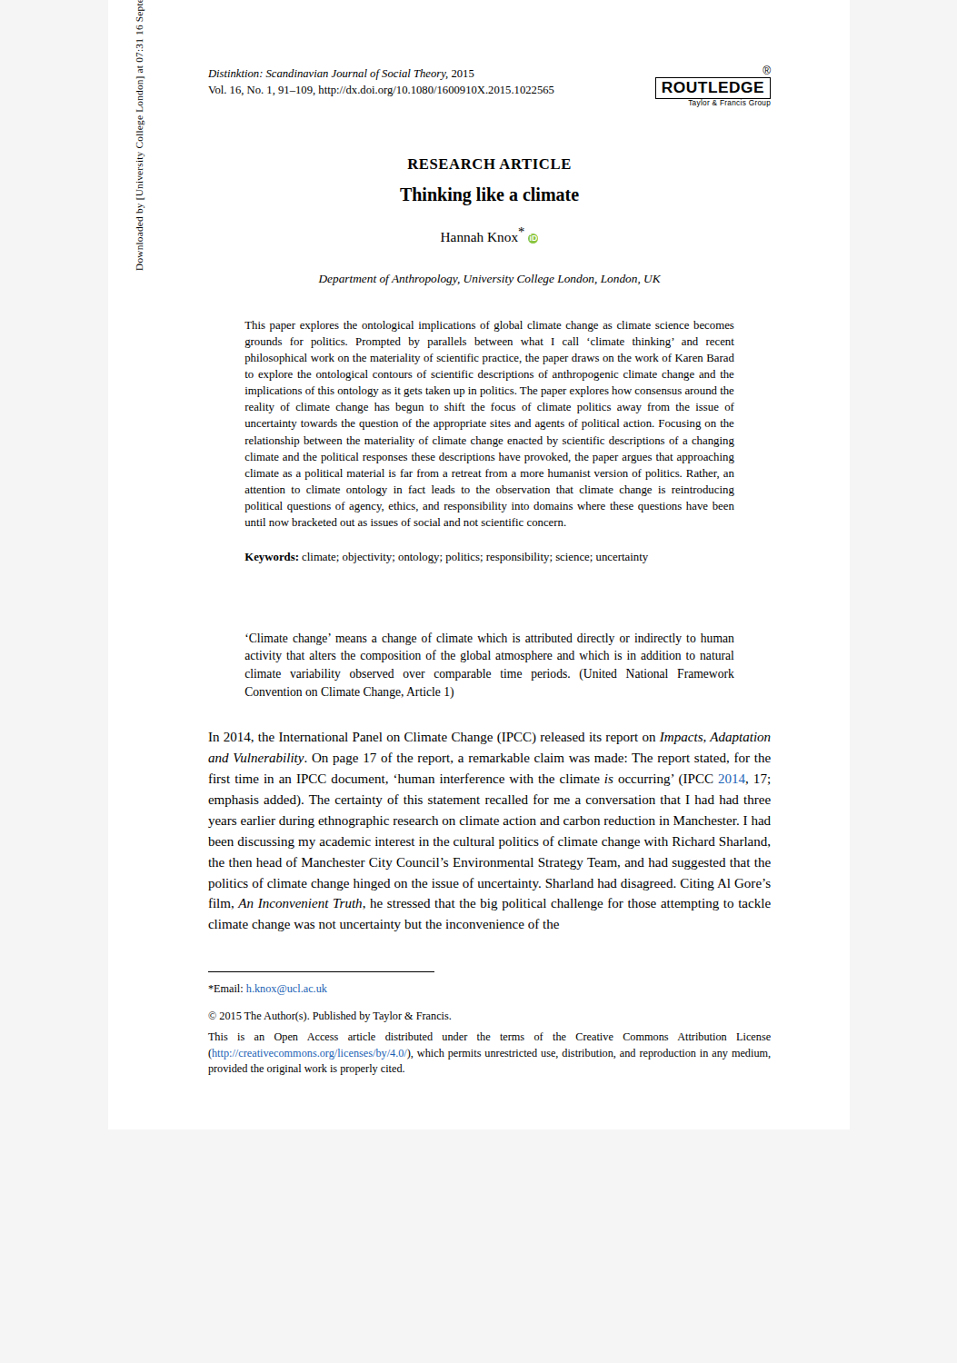Downloaded by [University College London] at 07:31 16 September 2015
Distinktion: Scandinavian Journal of Social Theory, 2015
Vol. 16, No. 1, 91–109, http://dx.doi.org/10.1080/1600910X.2015.1022565
® ROUTLEDGE Taylor & Francis Group
RESEARCH ARTICLE
Thinking like a climate
Hannah Knox*
Department of Anthropology, University College London, London, UK
This paper explores the ontological implications of global climate change as climate science becomes grounds for politics. Prompted by parallels between what I call ‘climate thinking’ and recent philosophical work on the materiality of scientific practice, the paper draws on the work of Karen Barad to explore the ontological contours of scientific descriptions of anthropogenic climate change and the implications of this ontology as it gets taken up in politics. The paper explores how consensus around the reality of climate change has begun to shift the focus of climate politics away from the issue of uncertainty towards the question of the appropriate sites and agents of political action. Focusing on the relationship between the materiality of climate change enacted by scientific descriptions of a changing climate and the political responses these descriptions have provoked, the paper argues that approaching climate as a political material is far from a retreat from a more humanist version of politics. Rather, an attention to climate ontology in fact leads to the observation that climate change is reintroducing political questions of agency, ethics, and responsibility into domains where these questions have been until now bracketed out as issues of social and not scientific concern.
Keywords: climate; objectivity; ontology; politics; responsibility; science; uncertainty
‘Climate change’ means a change of climate which is attributed directly or indirectly to human activity that alters the composition of the global atmosphere and which is in addition to natural climate variability observed over comparable time periods. (United National Framework Convention on Climate Change, Article 1)
In 2014, the International Panel on Climate Change (IPCC) released its report on Impacts, Adaptation and Vulnerability. On page 17 of the report, a remarkable claim was made: The report stated, for the first time in an IPCC document, ‘human interference with the climate is occurring’ (IPCC 2014, 17; emphasis added). The certainty of this statement recalled for me a conversation that I had had three years earlier during ethnographic research on climate action and carbon reduction in Manchester. I had been discussing my academic interest in the cultural politics of climate change with Richard Sharland, the then head of Manchester City Council’s Environmental Strategy Team, and had suggested that the politics of climate change hinged on the issue of uncertainty. Sharland had disagreed. Citing Al Gore’s film, An Inconvenient Truth, he stressed that the big political challenge for those attempting to tackle climate change was not uncertainty but the inconvenience of the
*Email: h.knox@ucl.ac.uk
© 2015 The Author(s). Published by Taylor & Francis.
This is an Open Access article distributed under the terms of the Creative Commons Attribution License (http://creativecommons.org/licenses/by/4.0/), which permits unrestricted use, distribution, and reproduction in any medium, provided the original work is properly cited.